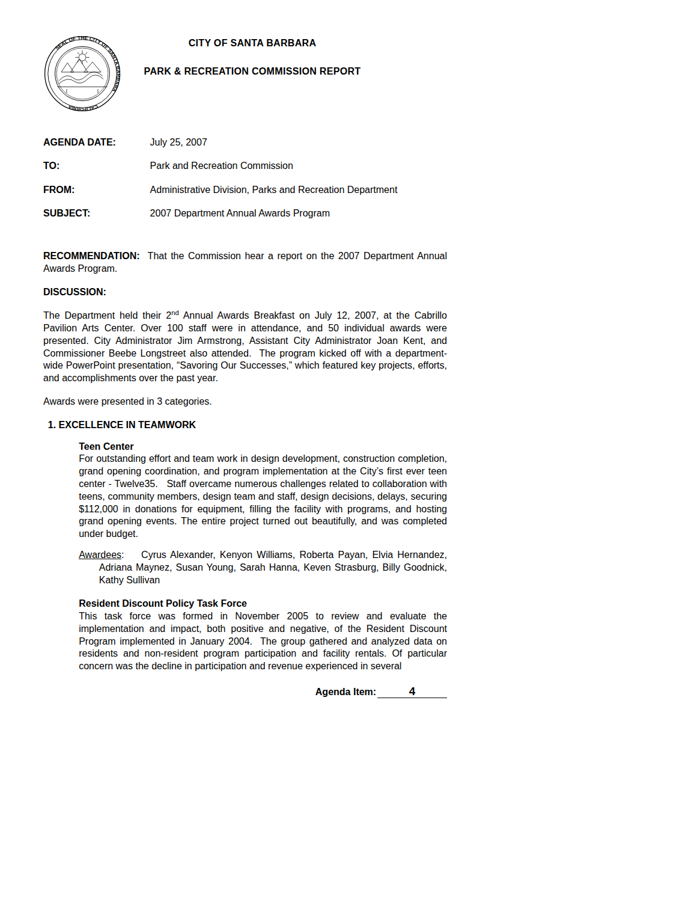CITY OF SANTA BARBARA
PARK & RECREATION COMMISSION REPORT
| AGENDA DATE: | July 25, 2007 |
| TO: | Park and Recreation Commission |
| FROM: | Administrative Division, Parks and Recreation Department |
| SUBJECT: | 2007 Department Annual Awards Program |
RECOMMENDATION: That the Commission hear a report on the 2007 Department Annual Awards Program.
DISCUSSION:
The Department held their 2nd Annual Awards Breakfast on July 12, 2007, at the Cabrillo Pavilion Arts Center. Over 100 staff were in attendance, and 50 individual awards were presented. City Administrator Jim Armstrong, Assistant City Administrator Joan Kent, and Commissioner Beebe Longstreet also attended. The program kicked off with a department-wide PowerPoint presentation, “Savoring Our Successes,” which featured key projects, efforts, and accomplishments over the past year.
Awards were presented in 3 categories.
EXCELLENCE IN TEAMWORK
Teen Center
For outstanding effort and team work in design development, construction completion, grand opening coordination, and program implementation at the City’s first ever teen center - Twelve35. Staff overcame numerous challenges related to collaboration with teens, community members, design team and staff, design decisions, delays, securing $112,000 in donations for equipment, filling the facility with programs, and hosting grand opening events. The entire project turned out beautifully, and was completed under budget.
Awardees: Cyrus Alexander, Kenyon Williams, Roberta Payan, Elvia Hernandez, Adriana Maynez, Susan Young, Sarah Hanna, Keven Strasburg, Billy Goodnick, Kathy Sullivan
Resident Discount Policy Task Force
This task force was formed in November 2005 to review and evaluate the implementation and impact, both positive and negative, of the Resident Discount Program implemented in January 2004. The group gathered and analyzed data on residents and non-resident program participation and facility rentals. Of particular concern was the decline in participation and revenue experienced in several
Agenda Item: 4